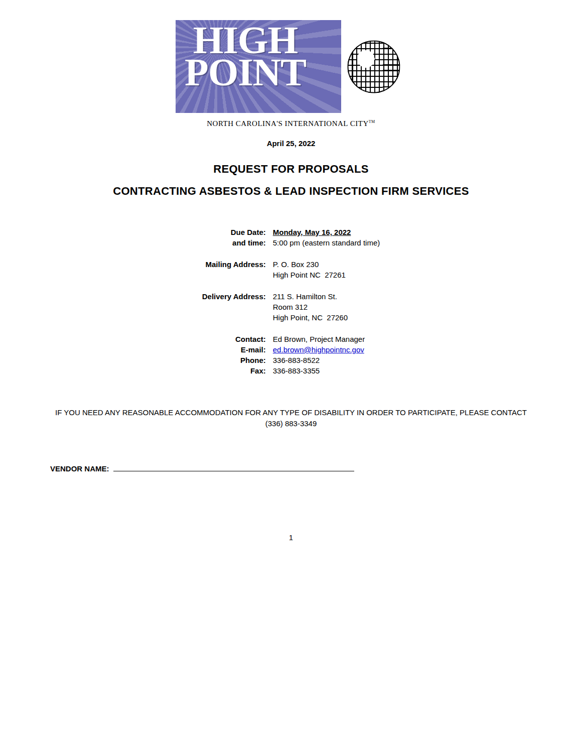HIGH POINT
NORTH CAROLINA'S INTERNATIONAL CITYTM
April 25, 2022
REQUEST FOR PROPOSALS
CONTRACTING ASBESTOS & LEAD INSPECTION FIRM SERVICES
| Due Date: | Monday, May 16, 2022 |
| and time: | 5:00 pm (eastern standard time) |
| Mailing Address: | P. O. Box 230 |
| | High Point NC 27261 |
| Delivery Address: | 211 S. Hamilton St. |
| | Room 312 |
| | High Point, NC 27260 |
| Contact: | Ed Brown, Project Manager |
| E-mail: | ed.brown@highpointnc.gov |
| Phone: | 336-883-8522 |
| Fax: | 336-883-3355 |
IF YOU NEED ANY REASONABLE ACCOMMODATION FOR ANY TYPE OF DISABILITY IN ORDER TO PARTICIPATE, PLEASE CONTACT (336) 883-3349
VENDOR NAME:
1